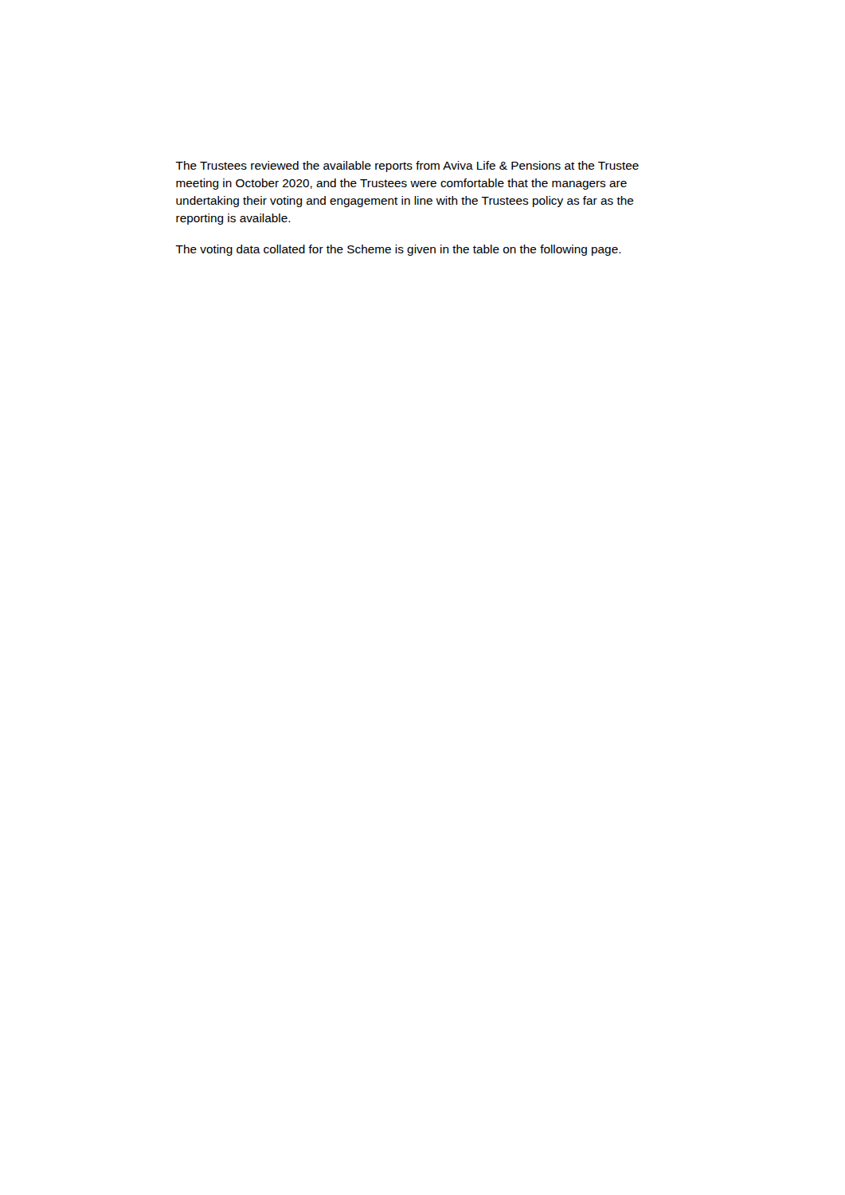The Trustees reviewed the available reports from Aviva Life & Pensions at the Trustee meeting in October 2020, and the Trustees were comfortable that the managers are undertaking their voting and engagement in line with the Trustees policy as far as the reporting is available.
The voting data collated for the Scheme is given in the table on the following page.